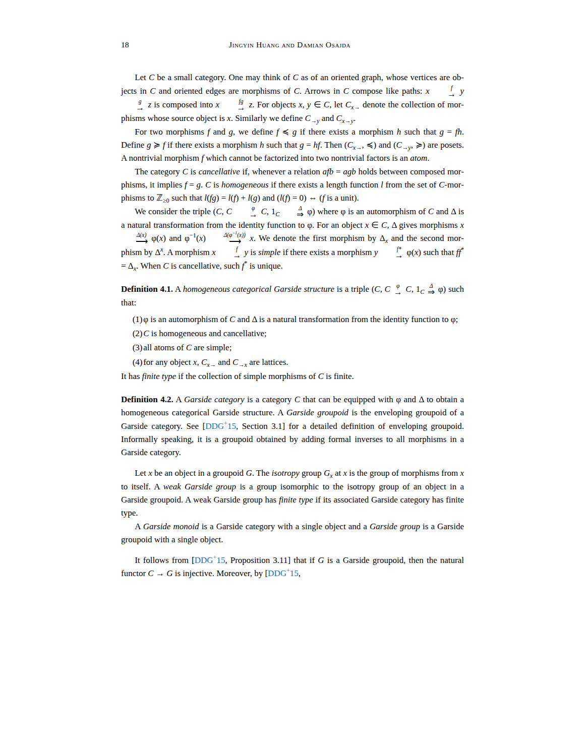18 Jingyin Huang and Damian Osajda
Let C be a small category. One may think of C as of an oriented graph, whose vertices are objects in C and oriented edges are morphisms of C. Arrows in C compose like paths: x f→ y g→ z is composed into x fg→ z. For objects x, y ∈ C, let Cx→ denote the collection of morphisms whose source object is x. Similarly we define C→y and Cx→y.
For two morphisms f and g, we define f ≼ g if there exists a morphism h such that g = fh. Define g ≽ f if there exists a morphism h such that g = hf. Then (Cx→, ≼) and (C→y, ≽) are posets. A nontrivial morphism f which cannot be factorized into two nontrivial factors is an atom.
The category C is cancellative if, whenever a relation afb = agb holds between composed morphisms, it implies f = g. C is homogeneous if there exists a length function l from the set of C-morphisms to ℤ≥0 such that l(fg) = l(f) + l(g) and (l(f) = 0) ⇔ (f is a unit).
We consider the triple (C, C φ→ C, 1C Δ⇒ φ) where φ is an automorphism of C and Δ is a natural transformation from the identity function to φ. For an object x ∈ C, Δ gives morphisms x Δ(x)⟶ φ(x) and φ−1(x) Δ(φ−1(x))⟶ x. We denote the first morphism by Δx and the second morphism by Δx. A morphism x f→ y is simple if there exists a morphism y f*→ φ(x) such that ff* = Δx. When C is cancellative, such f* is unique.
Definition 4.1. A homogeneous categorical Garside structure is a triple (C, C φ→ C, 1C Δ⇒ φ) such that:
(1) φ is an automorphism of C and Δ is a natural transformation from the identity function to φ;
(2) C is homogeneous and cancellative;
(3) all atoms of C are simple;
(4) for any object x, Cx→ and C→x are lattices.
It has finite type if the collection of simple morphisms of C is finite.
Definition 4.2. A Garside category is a category C that can be equipped with φ and Δ to obtain a homogeneous categorical Garside structure. A Garside groupoid is the enveloping groupoid of a Garside category. See [DDG+15, Section 3.1] for a detailed definition of enveloping groupoid. Informally speaking, it is a groupoid obtained by adding formal inverses to all morphisms in a Garside category.
Let x be an object in a groupoid G. The isotropy group Gx at x is the group of morphisms from x to itself. A weak Garside group is a group isomorphic to the isotropy group of an object in a Garside groupoid. A weak Garside group has finite type if its associated Garside category has finite type.
A Garside monoid is a Garside category with a single object and a Garside group is a Garside groupoid with a single object.
It follows from [DDG+15, Proposition 3.11] that if G is a Garside groupoid, then the natural functor C → G is injective. Moreover, by [DDG+15,